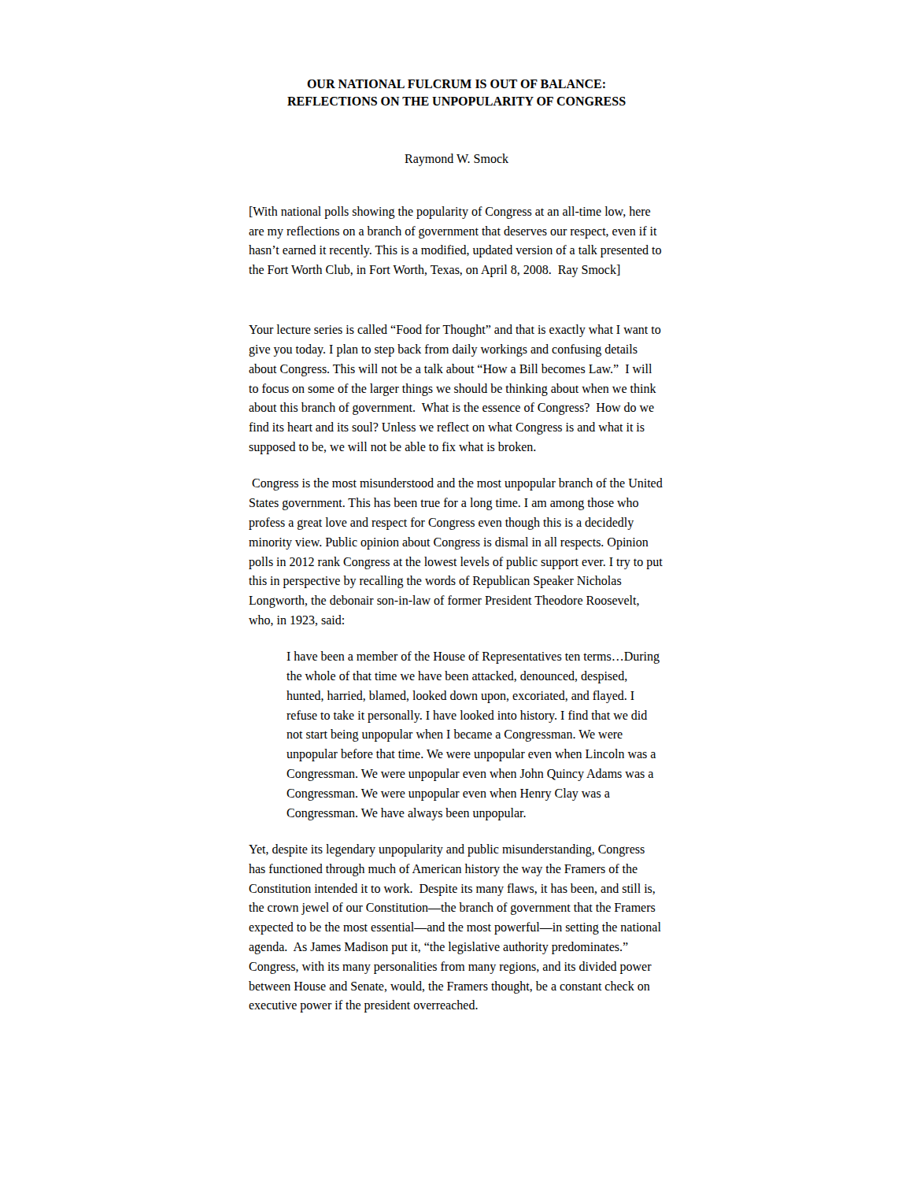Our National Fulcrum Is Out of Balance:
Reflections on the Unpopularity of Congress
Raymond W. Smock
[With national polls showing the popularity of Congress at an all-time low, here are my reflections on a branch of government that deserves our respect, even if it hasn’t earned it recently. This is a modified, updated version of a talk presented to the Fort Worth Club, in Fort Worth, Texas, on April 8, 2008. Ray Smock]
Your lecture series is called “Food for Thought” and that is exactly what I want to give you today. I plan to step back from daily workings and confusing details about Congress. This will not be a talk about “How a Bill becomes Law.” I will to focus on some of the larger things we should be thinking about when we think about this branch of government. What is the essence of Congress? How do we find its heart and its soul? Unless we reflect on what Congress is and what it is supposed to be, we will not be able to fix what is broken.
Congress is the most misunderstood and the most unpopular branch of the United States government. This has been true for a long time. I am among those who profess a great love and respect for Congress even though this is a decidedly minority view. Public opinion about Congress is dismal in all respects. Opinion polls in 2012 rank Congress at the lowest levels of public support ever. I try to put this in perspective by recalling the words of Republican Speaker Nicholas Longworth, the debonair son-in-law of former President Theodore Roosevelt, who, in 1923, said:
I have been a member of the House of Representatives ten terms…During the whole of that time we have been attacked, denounced, despised, hunted, harried, blamed, looked down upon, excoriated, and flayed. I refuse to take it personally. I have looked into history. I find that we did not start being unpopular when I became a Congressman. We were unpopular before that time. We were unpopular even when Lincoln was a Congressman. We were unpopular even when John Quincy Adams was a Congressman. We were unpopular even when Henry Clay was a Congressman. We have always been unpopular.
Yet, despite its legendary unpopularity and public misunderstanding, Congress has functioned through much of American history the way the Framers of the Constitution intended it to work. Despite its many flaws, it has been, and still is, the crown jewel of our Constitution—the branch of government that the Framers expected to be the most essential—and the most powerful—in setting the national agenda. As James Madison put it, “the legislative authority predominates.” Congress, with its many personalities from many regions, and its divided power between House and Senate, would, the Framers thought, be a constant check on executive power if the president overreached.